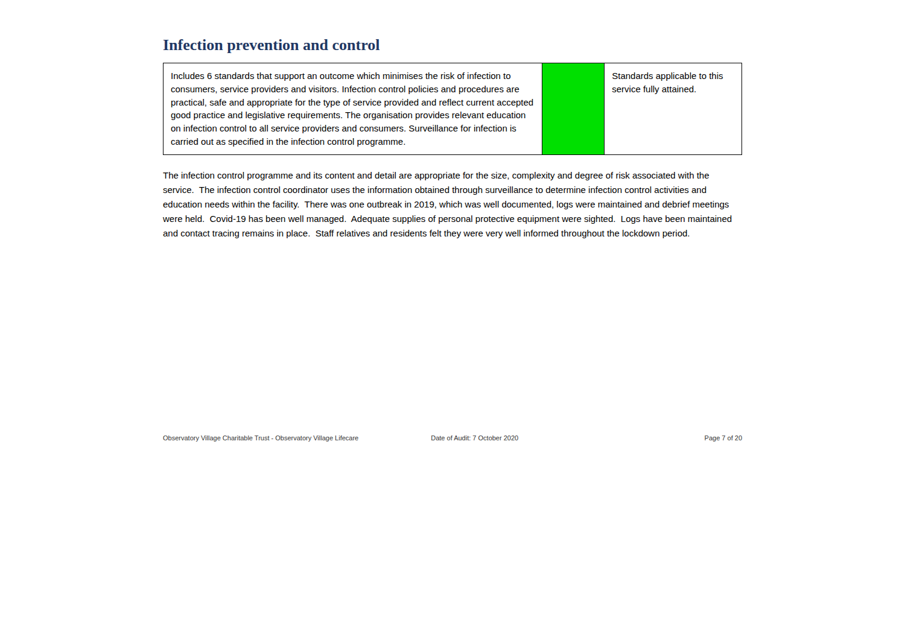Infection prevention and control
| Includes 6 standards that support an outcome which minimises the risk of infection to consumers, service providers and visitors. Infection control policies and procedures are practical, safe and appropriate for the type of service provided and reflect current accepted good practice and legislative requirements. The organisation provides relevant education on infection control to all service providers and consumers. Surveillance for infection is carried out as specified in the infection control programme. | | Standards applicable to this service fully attained. |
The infection control programme and its content and detail are appropriate for the size, complexity and degree of risk associated with the service. The infection control coordinator uses the information obtained through surveillance to determine infection control activities and education needs within the facility. There was one outbreak in 2019, which was well documented, logs were maintained and debrief meetings were held. Covid-19 has been well managed. Adequate supplies of personal protective equipment were sighted. Logs have been maintained and contact tracing remains in place. Staff relatives and residents felt they were very well informed throughout the lockdown period.
Observatory Village Charitable Trust - Observatory Village Lifecare
Date of Audit: 7 October 2020
Page 7 of 20